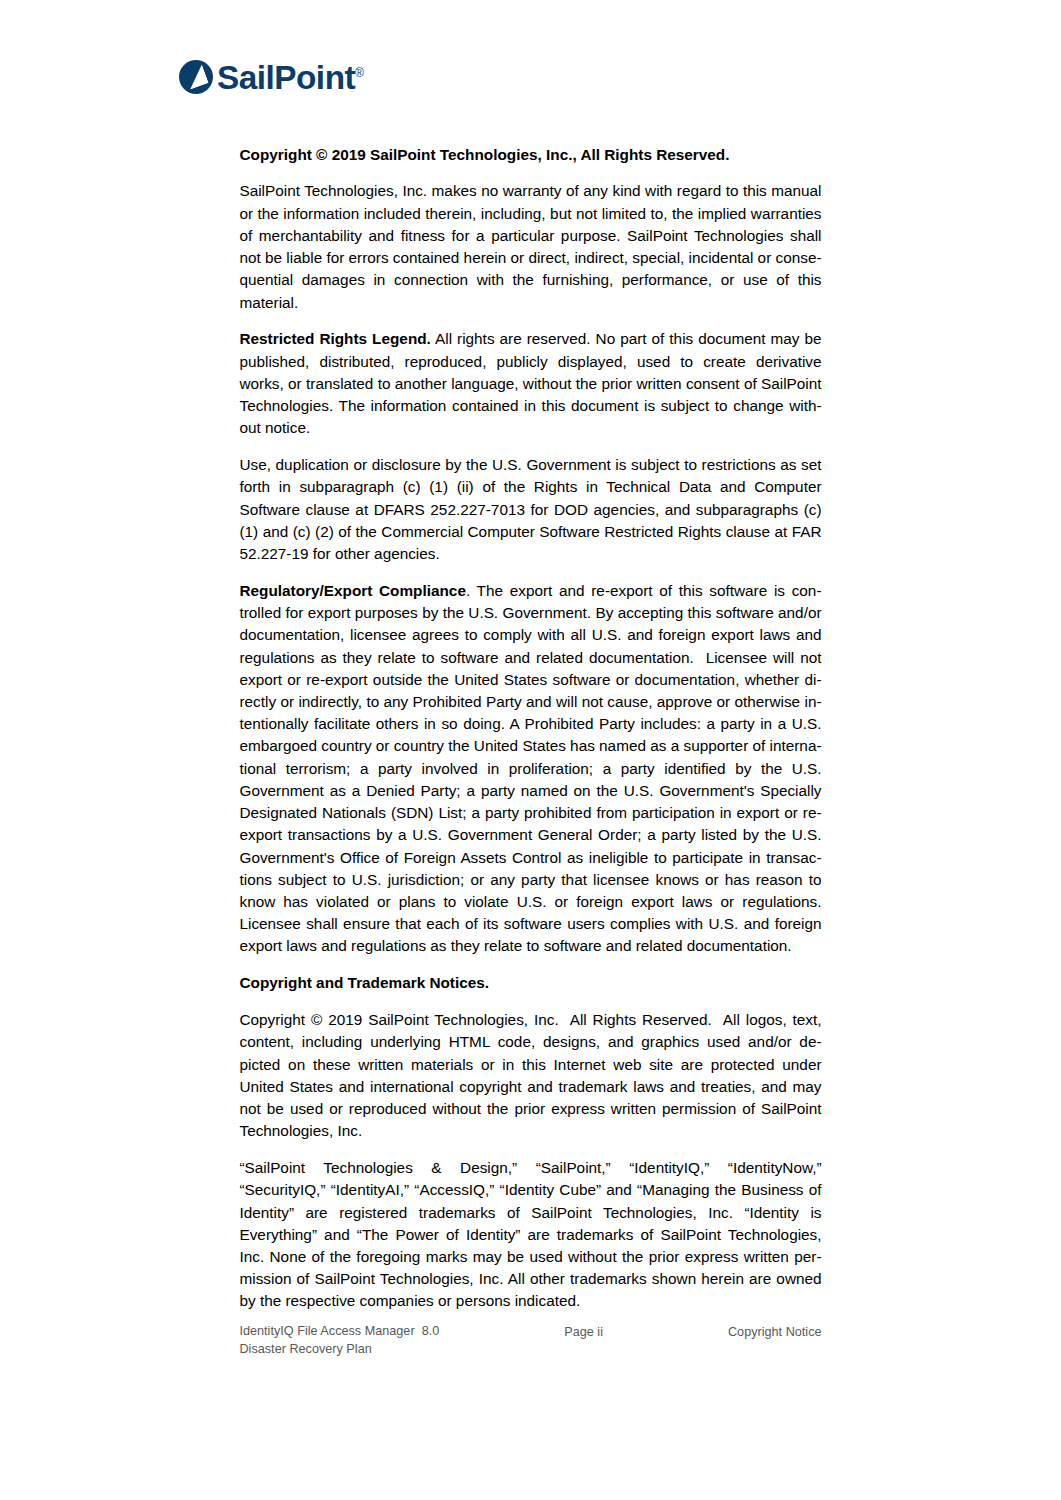SailPoint®
Copyright © 2019 SailPoint Technologies, Inc., All Rights Reserved.
SailPoint Technologies, Inc. makes no warranty of any kind with regard to this manual or the information included therein, including, but not limited to, the implied warranties of merchantability and fitness for a particular purpose. SailPoint Technologies shall not be liable for errors contained herein or direct, indirect, special, incidental or consequential damages in connection with the furnishing, performance, or use of this material.
Restricted Rights Legend. All rights are reserved. No part of this document may be published, distributed, reproduced, publicly displayed, used to create derivative works, or translated to another language, without the prior written consent of SailPoint Technologies. The information contained in this document is subject to change without notice.
Use, duplication or disclosure by the U.S. Government is subject to restrictions as set forth in subparagraph (c) (1) (ii) of the Rights in Technical Data and Computer Software clause at DFARS 252.227-7013 for DOD agencies, and subparagraphs (c) (1) and (c) (2) of the Commercial Computer Software Restricted Rights clause at FAR 52.227-19 for other agencies.
Regulatory/Export Compliance. The export and re-export of this software is controlled for export purposes by the U.S. Government. By accepting this software and/or documentation, licensee agrees to comply with all U.S. and foreign export laws and regulations as they relate to software and related documentation. Licensee will not export or re-export outside the United States software or documentation, whether directly or indirectly, to any Prohibited Party and will not cause, approve or otherwise intentionally facilitate others in so doing. A Prohibited Party includes: a party in a U.S. embargoed country or country the United States has named as a supporter of international terrorism; a party involved in proliferation; a party identified by the U.S. Government as a Denied Party; a party named on the U.S. Government's Specially Designated Nationals (SDN) List; a party prohibited from participation in export or re-export transactions by a U.S. Government General Order; a party listed by the U.S. Government's Office of Foreign Assets Control as ineligible to participate in transactions subject to U.S. jurisdiction; or any party that licensee knows or has reason to know has violated or plans to violate U.S. or foreign export laws or regulations. Licensee shall ensure that each of its software users complies with U.S. and foreign export laws and regulations as they relate to software and related documentation.
Copyright and Trademark Notices.
Copyright © 2019 SailPoint Technologies, Inc. All Rights Reserved. All logos, text, content, including underlying HTML code, designs, and graphics used and/or depicted on these written materials or in this Internet web site are protected under United States and international copyright and trademark laws and treaties, and may not be used or reproduced without the prior express written permission of SailPoint Technologies, Inc.
“SailPoint Technologies & Design,” “SailPoint,” “IdentityIQ,” “IdentityNow,” “SecurityIQ,” “IdentityAI,” “AccessIQ,” “Identity Cube” and “Managing the Business of Identity” are registered trademarks of SailPoint Technologies, Inc. “Identity is Everything” and “The Power of Identity” are trademarks of SailPoint Technologies, Inc. None of the foregoing marks may be used without the prior express written permission of SailPoint Technologies, Inc. All other trademarks shown herein are owned by the respective companies or persons indicated.
IdentityIQ File Access Manager 8.0
Disaster Recovery Plan
Page ii
Copyright Notice